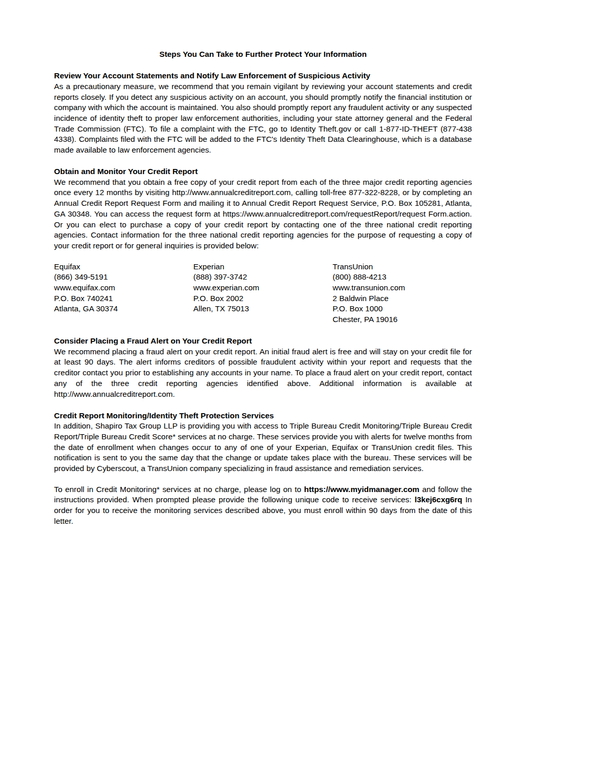Steps You Can Take to Further Protect Your Information
Review Your Account Statements and Notify Law Enforcement of Suspicious Activity
As a precautionary measure, we recommend that you remain vigilant by reviewing your account statements and credit reports closely. If you detect any suspicious activity on an account, you should promptly notify the financial institution or company with which the account is maintained. You also should promptly report any fraudulent activity or any suspected incidence of identity theft to proper law enforcement authorities, including your state attorney general and the Federal Trade Commission (FTC). To file a complaint with the FTC, go to Identity Theft.gov or call 1-877-ID-THEFT (877-438 4338). Complaints filed with the FTC will be added to the FTC's Identity Theft Data Clearinghouse, which is a database made available to law enforcement agencies.
Obtain and Monitor Your Credit Report
We recommend that you obtain a free copy of your credit report from each of the three major credit reporting agencies once every 12 months by visiting http://www.annualcreditreport.com, calling toll-free 877-322-8228, or by completing an Annual Credit Report Request Form and mailing it to Annual Credit Report Request Service, P.O. Box 105281, Atlanta, GA 30348. You can access the request form at https://www.annualcreditreport.com/requestReport/request Form.action. Or you can elect to purchase a copy of your credit report by contacting one of the three national credit reporting agencies. Contact information for the three national credit reporting agencies for the purpose of requesting a copy of your credit report or for general inquiries is provided below:
| Equifax | Experian | TransUnion |
| (866) 349-5191 | (888) 397-3742 | (800) 888-4213 |
| www.equifax.com | www.experian.com | www.transunion.com |
| P.O. Box 740241 | P.O. Box 2002 | 2 Baldwin Place |
| Atlanta, GA 30374 | Allen, TX 75013 | P.O. Box 1000 |
| | | Chester, PA 19016 |
Consider Placing a Fraud Alert on Your Credit Report
We recommend placing a fraud alert on your credit report. An initial fraud alert is free and will stay on your credit file for at least 90 days. The alert informs creditors of possible fraudulent activity within your report and requests that the creditor contact you prior to establishing any accounts in your name. To place a fraud alert on your credit report, contact any of the three credit reporting agencies identified above. Additional information is available at http://www.annualcreditreport.com.
Credit Report Monitoring/Identity Theft Protection Services
In addition, Shapiro Tax Group LLP is providing you with access to Triple Bureau Credit Monitoring/Triple Bureau Credit Report/Triple Bureau Credit Score* services at no charge. These services provide you with alerts for twelve months from the date of enrollment when changes occur to any of one of your Experian, Equifax or TransUnion credit files. This notification is sent to you the same day that the change or update takes place with the bureau. These services will be provided by Cyberscout, a TransUnion company specializing in fraud assistance and remediation services.
To enroll in Credit Monitoring* services at no charge, please log on to https://www.myidmanager.com and follow the instructions provided. When prompted please provide the following unique code to receive services: l3kej6cxg6rq In order for you to receive the monitoring services described above, you must enroll within 90 days from the date of this letter.